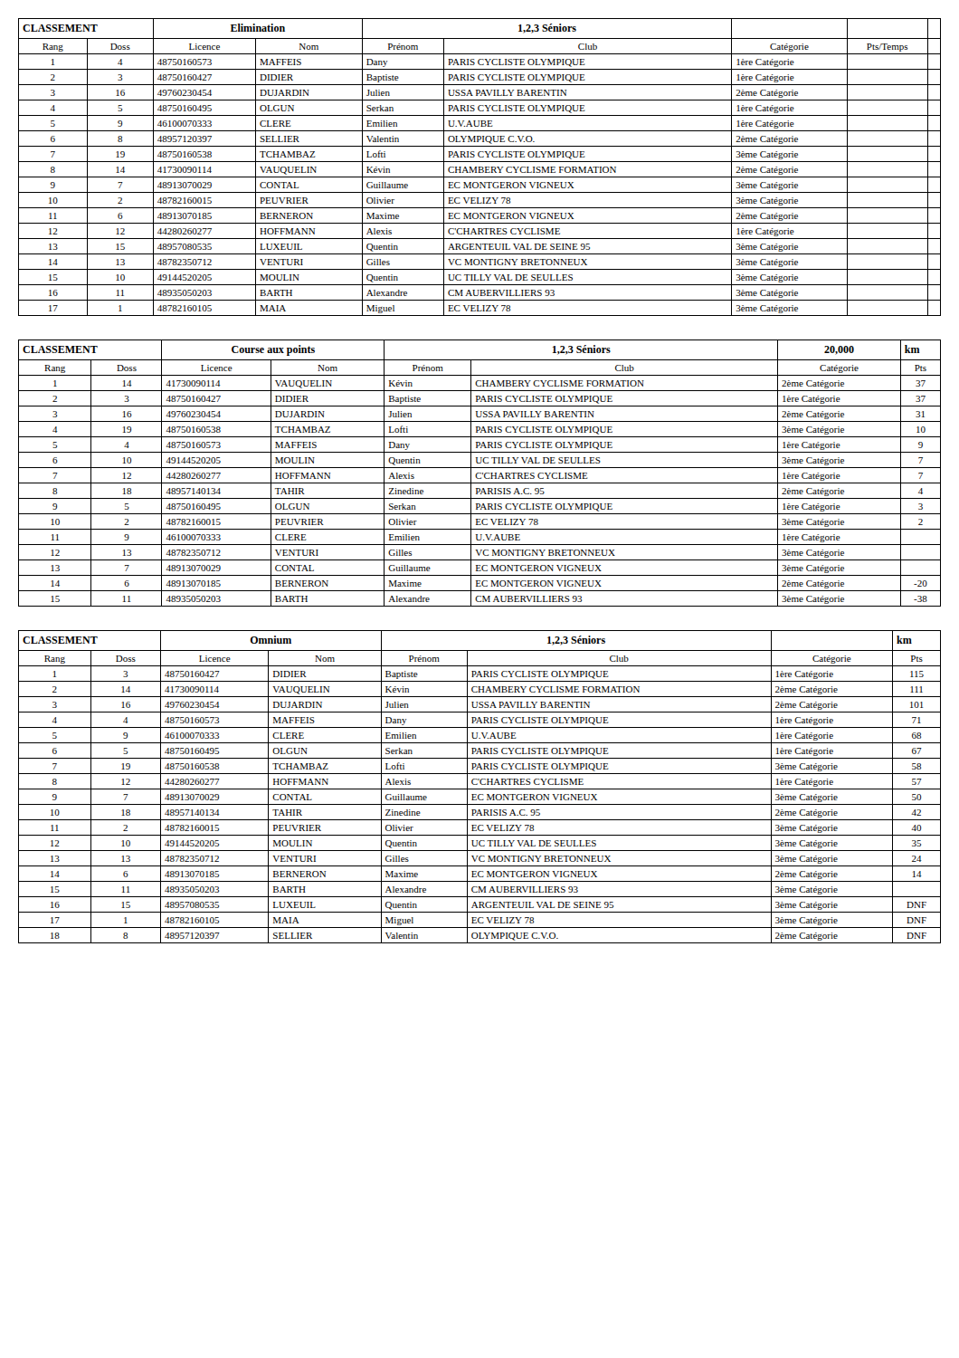| CLASSEMENT | Elimination | 1,2,3 Séniors | | | |
| Rang | Doss | Licence | Nom | Prénom | Club | Catégorie | Pts/Temps | |
| 1 | 4 | 48750160573 | MAFFEIS | Dany | PARIS CYCLISTE OLYMPIQUE | 1ère Catégorie | | |
| 2 | 3 | 48750160427 | DIDIER | Baptiste | PARIS CYCLISTE OLYMPIQUE | 1ère Catégorie | | |
| 3 | 16 | 49760230454 | DUJARDIN | Julien | USSA PAVILLY BARENTIN | 2ème Catégorie | | |
| 4 | 5 | 48750160495 | OLGUN | Serkan | PARIS CYCLISTE OLYMPIQUE | 1ère Catégorie | | |
| 5 | 9 | 46100070333 | CLERE | Emilien | U.V.AUBE | 1ère Catégorie | | |
| 6 | 8 | 48957120397 | SELLIER | Valentin | OLYMPIQUE C.V.O. | 2ème Catégorie | | |
| 7 | 19 | 48750160538 | TCHAMBAZ | Lofti | PARIS CYCLISTE OLYMPIQUE | 3ème Catégorie | | |
| 8 | 14 | 41730090114 | VAUQUELIN | Kévin | CHAMBERY CYCLISME FORMATION | 2ème Catégorie | | |
| 9 | 7 | 48913070029 | CONTAL | Guillaume | EC MONTGERON VIGNEUX | 3ème Catégorie | | |
| 10 | 2 | 48782160015 | PEUVRIER | Olivier | EC VELIZY 78 | 3ème Catégorie | | |
| 11 | 6 | 48913070185 | BERNERON | Maxime | EC MONTGERON VIGNEUX | 2ème Catégorie | | |
| 12 | 12 | 44280260277 | HOFFMANN | Alexis | C'CHARTRES CYCLISME | 1ère Catégorie | | |
| 13 | 15 | 48957080535 | LUXEUIL | Quentin | ARGENTEUIL VAL DE SEINE 95 | 3ème Catégorie | | |
| 14 | 13 | 48782350712 | VENTURI | Gilles | VC MONTIGNY BRETONNEUX | 3ème Catégorie | | |
| 15 | 10 | 49144520205 | MOULIN | Quentin | UC TILLY VAL DE SEULLES | 3ème Catégorie | | |
| 16 | 11 | 48935050203 | BARTH | Alexandre | CM AUBERVILLIERS 93 | 3ème Catégorie | | |
| 17 | 1 | 48782160105 | MAIA | Miguel | EC VELIZY 78 | 3ème Catégorie | | |
| CLASSEMENT | Course aux points | 1,2,3 Séniors | 20,000 | km |
| Rang | Doss | Licence | Nom | Prénom | Club | Catégorie | Pts |
| 1 | 14 | 41730090114 | VAUQUELIN | Kévin | CHAMBERY CYCLISME FORMATION | 2ème Catégorie | 37 |
| 2 | 3 | 48750160427 | DIDIER | Baptiste | PARIS CYCLISTE OLYMPIQUE | 1ère Catégorie | 37 |
| 3 | 16 | 49760230454 | DUJARDIN | Julien | USSA PAVILLY BARENTIN | 2ème Catégorie | 31 |
| 4 | 19 | 48750160538 | TCHAMBAZ | Lofti | PARIS CYCLISTE OLYMPIQUE | 3ème Catégorie | 10 |
| 5 | 4 | 48750160573 | MAFFEIS | Dany | PARIS CYCLISTE OLYMPIQUE | 1ère Catégorie | 9 |
| 6 | 10 | 49144520205 | MOULIN | Quentin | UC TILLY VAL DE SEULLES | 3ème Catégorie | 7 |
| 7 | 12 | 44280260277 | HOFFMANN | Alexis | C'CHARTRES CYCLISME | 1ère Catégorie | 7 |
| 8 | 18 | 48957140134 | TAHIR | Zinedine | PARISIS A.C. 95 | 2ème Catégorie | 4 |
| 9 | 5 | 48750160495 | OLGUN | Serkan | PARIS CYCLISTE OLYMPIQUE | 1ère Catégorie | 3 |
| 10 | 2 | 48782160015 | PEUVRIER | Olivier | EC VELIZY 78 | 3ème Catégorie | 2 |
| 11 | 9 | 46100070333 | CLERE | Emilien | U.V.AUBE | 1ère Catégorie | |
| 12 | 13 | 48782350712 | VENTURI | Gilles | VC MONTIGNY BRETONNEUX | 3ème Catégorie | |
| 13 | 7 | 48913070029 | CONTAL | Guillaume | EC MONTGERON VIGNEUX | 3ème Catégorie | |
| 14 | 6 | 48913070185 | BERNERON | Maxime | EC MONTGERON VIGNEUX | 2ème Catégorie | -20 |
| 15 | 11 | 48935050203 | BARTH | Alexandre | CM AUBERVILLIERS 93 | 3ème Catégorie | -38 |
| CLASSEMENT | Omnium | 1,2,3 Séniors | | km |
| Rang | Doss | Licence | Nom | Prénom | Club | Catégorie | Pts |
| 1 | 3 | 48750160427 | DIDIER | Baptiste | PARIS CYCLISTE OLYMPIQUE | 1ère Catégorie | 115 |
| 2 | 14 | 41730090114 | VAUQUELIN | Kévin | CHAMBERY CYCLISME FORMATION | 2ème Catégorie | 111 |
| 3 | 16 | 49760230454 | DUJARDIN | Julien | USSA PAVILLY BARENTIN | 2ème Catégorie | 101 |
| 4 | 4 | 48750160573 | MAFFEIS | Dany | PARIS CYCLISTE OLYMPIQUE | 1ère Catégorie | 71 |
| 5 | 9 | 46100070333 | CLERE | Emilien | U.V.AUBE | 1ère Catégorie | 68 |
| 6 | 5 | 48750160495 | OLGUN | Serkan | PARIS CYCLISTE OLYMPIQUE | 1ère Catégorie | 67 |
| 7 | 19 | 48750160538 | TCHAMBAZ | Lofti | PARIS CYCLISTE OLYMPIQUE | 3ème Catégorie | 58 |
| 8 | 12 | 44280260277 | HOFFMANN | Alexis | C'CHARTRES CYCLISME | 1ère Catégorie | 57 |
| 9 | 7 | 48913070029 | CONTAL | Guillaume | EC MONTGERON VIGNEUX | 3ème Catégorie | 50 |
| 10 | 18 | 48957140134 | TAHIR | Zinedine | PARISIS A.C. 95 | 2ème Catégorie | 42 |
| 11 | 2 | 48782160015 | PEUVRIER | Olivier | EC VELIZY 78 | 3ème Catégorie | 40 |
| 12 | 10 | 49144520205 | MOULIN | Quentin | UC TILLY VAL DE SEULLES | 3ème Catégorie | 35 |
| 13 | 13 | 48782350712 | VENTURI | Gilles | VC MONTIGNY BRETONNEUX | 3ème Catégorie | 24 |
| 14 | 6 | 48913070185 | BERNERON | Maxime | EC MONTGERON VIGNEUX | 2ème Catégorie | 14 |
| 15 | 11 | 48935050203 | BARTH | Alexandre | CM AUBERVILLIERS 93 | 3ème Catégorie | |
| 16 | 15 | 48957080535 | LUXEUIL | Quentin | ARGENTEUIL VAL DE SEINE 95 | 3ème Catégorie | DNF |
| 17 | 1 | 48782160105 | MAIA | Miguel | EC VELIZY 78 | 3ème Catégorie | DNF |
| 18 | 8 | 48957120397 | SELLIER | Valentin | OLYMPIQUE C.V.O. | 2ème Catégorie | DNF |